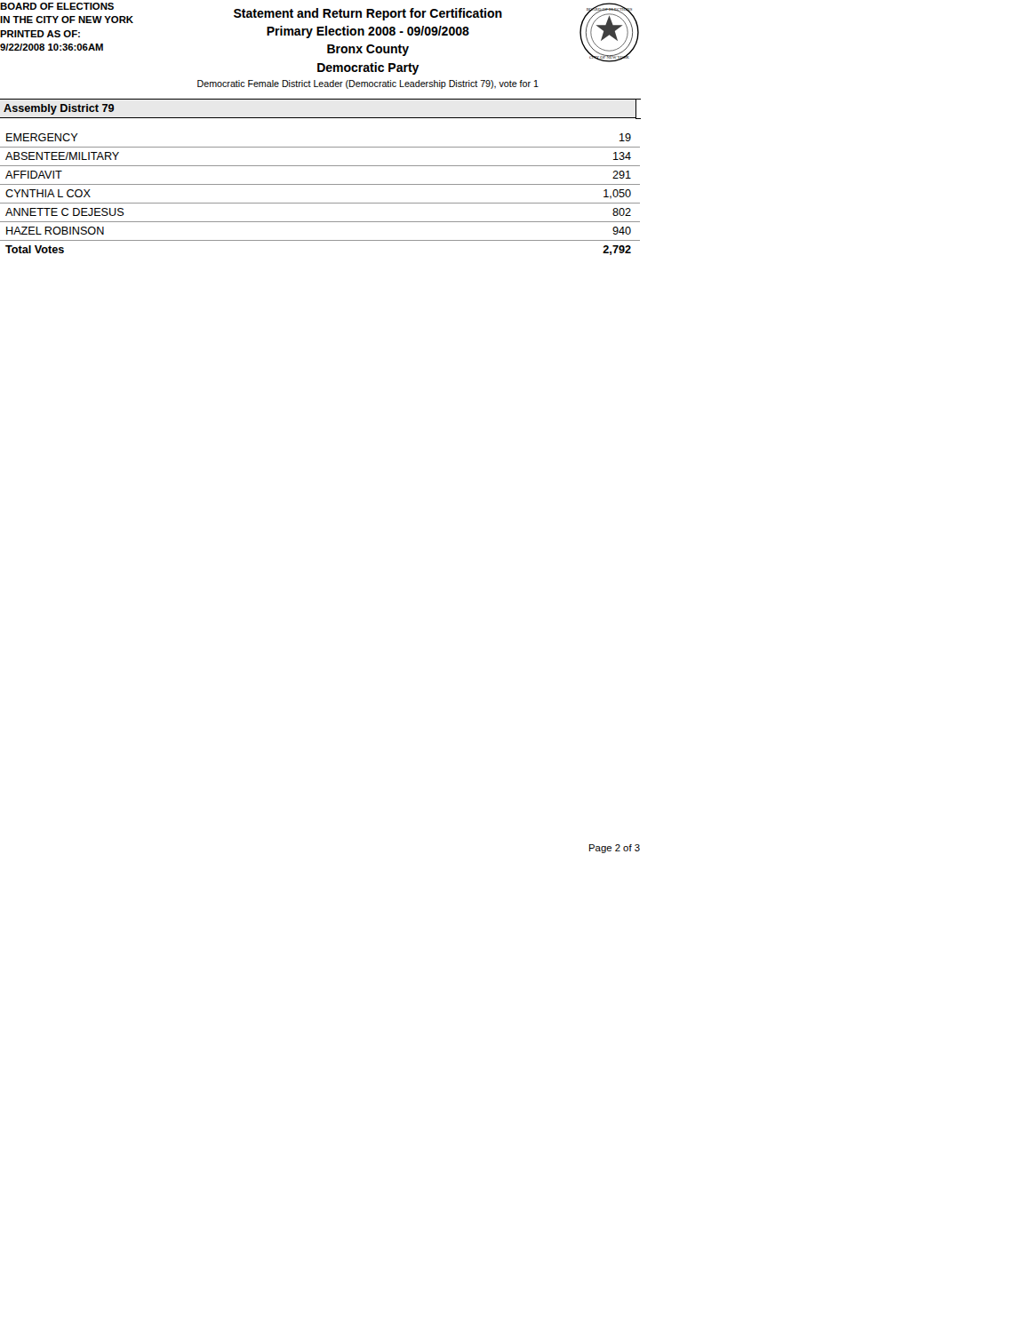BOARD OF ELECTIONS
IN THE CITY OF NEW YORK
PRINTED AS OF:
9/22/2008 10:36:06AM
Statement and Return Report for Certification
Primary Election 2008 - 09/09/2008
Bronx County
Democratic Party
Democratic Female District Leader (Democratic Leadership District 79), vote for 1
Assembly District 79
| EMERGENCY | 19 |
| ABSENTEE/MILITARY | 134 |
| AFFIDAVIT | 291 |
| CYNTHIA L COX | 1,050 |
| ANNETTE C DEJESUS | 802 |
| HAZEL ROBINSON | 940 |
| Total Votes | 2,792 |
Page 2 of 3